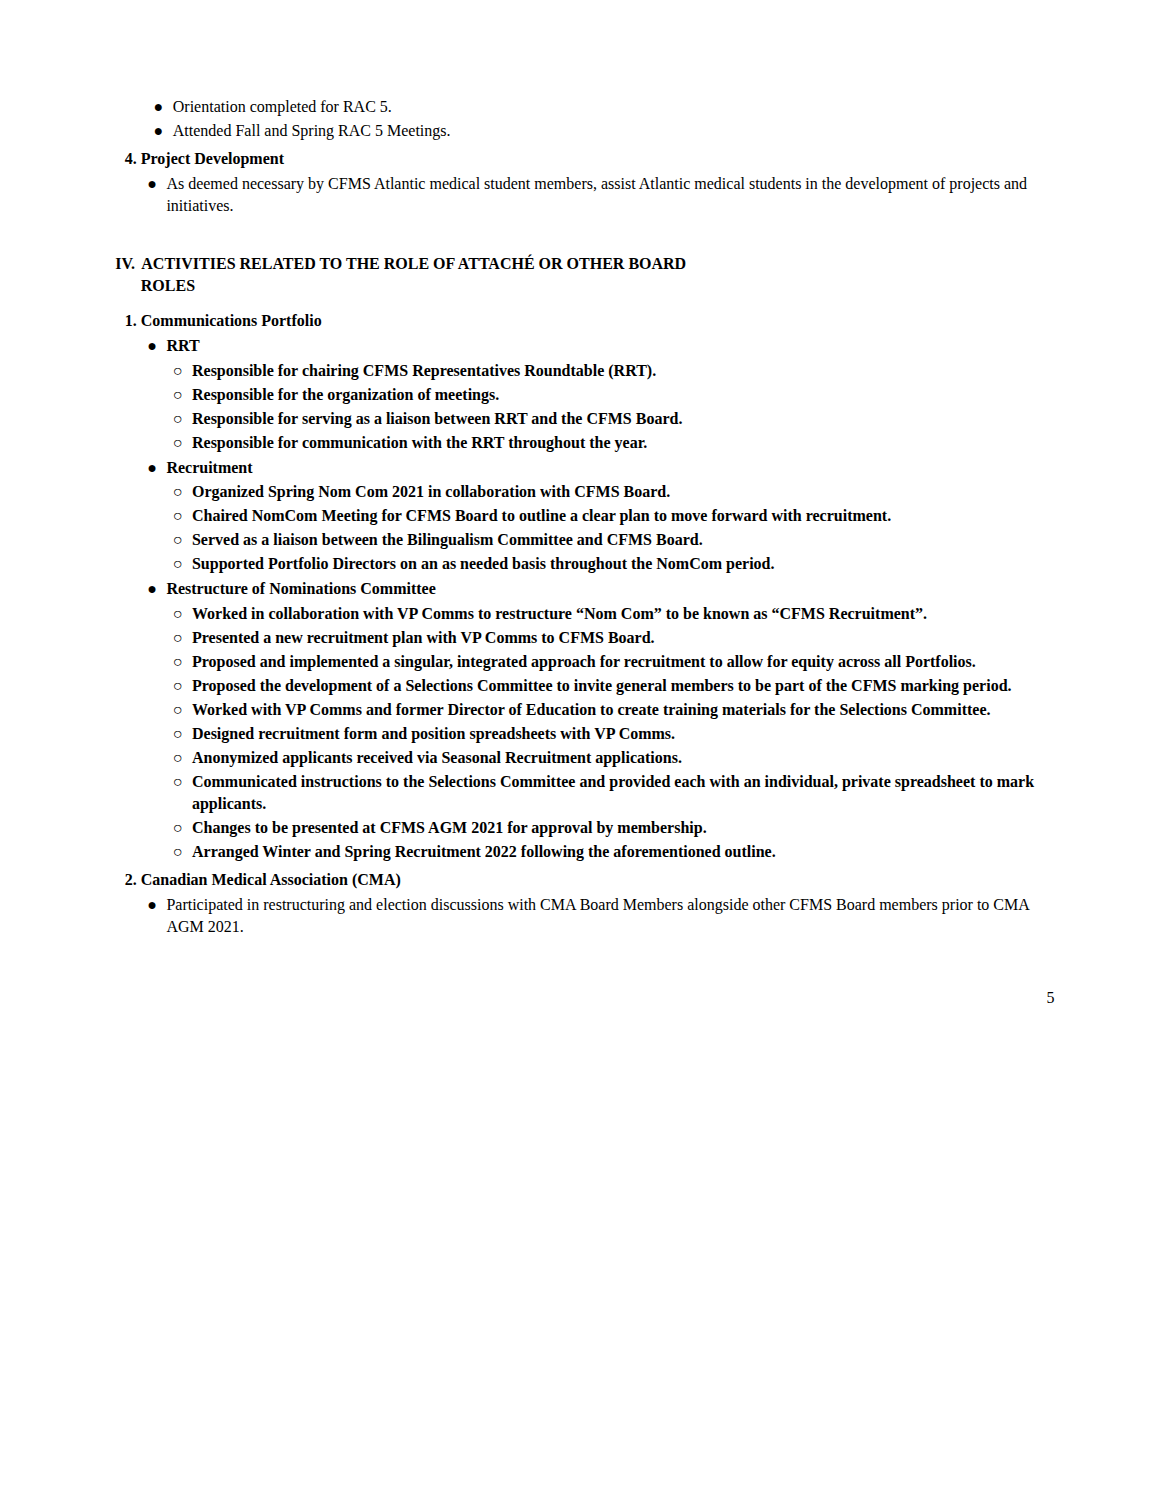Orientation completed for RAC 5.
Attended Fall and Spring RAC 5 Meetings.
Project Development
As deemed necessary by CFMS Atlantic medical student members, assist Atlantic medical students in the development of projects and initiatives.
IV. ACTIVITIES RELATED TO THE ROLE OF ATTACHÉ OR OTHER BOARD
ROLES
Communications Portfolio
RRT
Responsible for chairing CFMS Representatives Roundtable (RRT).
Responsible for the organization of meetings.
Responsible for serving as a liaison between RRT and the CFMS Board.
Responsible for communication with the RRT throughout the year.
Recruitment
Organized Spring Nom Com 2021 in collaboration with CFMS Board.
Chaired NomCom Meeting for CFMS Board to outline a clear plan to move forward with recruitment.
Served as a liaison between the Bilingualism Committee and CFMS Board.
Supported Portfolio Directors on an as needed basis throughout the NomCom period.
Restructure of Nominations Committee
Worked in collaboration with VP Comms to restructure “Nom Com” to be known as “CFMS Recruitment”.
Presented a new recruitment plan with VP Comms to CFMS Board.
Proposed and implemented a singular, integrated approach for recruitment to allow for equity across all Portfolios.
Proposed the development of a Selections Committee to invite general members to be part of the CFMS marking period.
Worked with VP Comms and former Director of Education to create training materials for the Selections Committee.
Designed recruitment form and position spreadsheets with VP Comms.
Anonymized applicants received via Seasonal Recruitment applications.
Communicated instructions to the Selections Committee and provided each with an individual, private spreadsheet to mark applicants.
Changes to be presented at CFMS AGM 2021 for approval by membership.
Arranged Winter and Spring Recruitment 2022 following the aforementioned outline.
Canadian Medical Association (CMA)
Participated in restructuring and election discussions with CMA Board Members alongside other CFMS Board members prior to CMA AGM 2021.
5